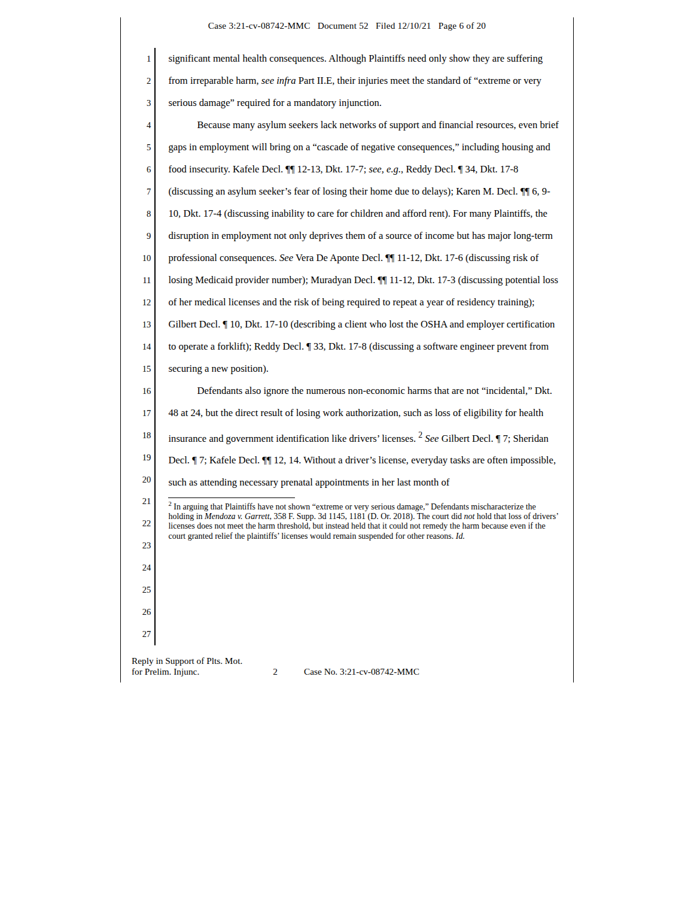Case 3:21-cv-08742-MMC Document 52 Filed 12/10/21 Page 6 of 20
1
2
3
4
5
6
7
8
9
10
11
12
13
14
15
16
17
18
19
20
21
22
23
24
25
26
27
significant mental health consequences. Although Plaintiffs need only show they are suffering from irreparable harm, see infra Part II.E, their injuries meet the standard of “extreme or very serious damage” required for a mandatory injunction.
Because many asylum seekers lack networks of support and financial resources, even brief gaps in employment will bring on a “cascade of negative consequences,” including housing and food insecurity. Kafele Decl. ¶¶ 12-13, Dkt. 17-7; see, e.g., Reddy Decl. ¶ 34, Dkt. 17-8 (discussing an asylum seeker’s fear of losing their home due to delays); Karen M. Decl. ¶¶ 6, 9-10, Dkt. 17-4 (discussing inability to care for children and afford rent). For many Plaintiffs, the disruption in employment not only deprives them of a source of income but has major long-term professional consequences. See Vera De Aponte Decl. ¶¶ 11-12, Dkt. 17-6 (discussing risk of losing Medicaid provider number); Muradyan Decl. ¶¶ 11-12, Dkt. 17-3 (discussing potential loss of her medical licenses and the risk of being required to repeat a year of residency training); Gilbert Decl. ¶ 10, Dkt. 17-10 (describing a client who lost the OSHA and employer certification to operate a forklift); Reddy Decl. ¶ 33, Dkt. 17-8 (discussing a software engineer prevent from securing a new position).
Defendants also ignore the numerous non-economic harms that are not “incidental,” Dkt. 48 at 24, but the direct result of losing work authorization, such as loss of eligibility for health insurance and government identification like drivers’ licenses. 2 See Gilbert Decl. ¶ 7; Sheridan Decl. ¶ 7; Kafele Decl. ¶¶ 12, 14. Without a driver’s license, everyday tasks are often impossible, such as attending necessary prenatal appointments in her last month of
2 In arguing that Plaintiffs have not shown “extreme or very serious damage,” Defendants mischaracterize the holding in Mendoza v. Garrett, 358 F. Supp. 3d 1145, 1181 (D. Or. 2018). The court did not hold that loss of drivers’ licenses does not meet the harm threshold, but instead held that it could not remedy the harm because even if the court granted relief the plaintiffs’ licenses would remain suspended for other reasons. Id.
Reply in Support of Plts. Mot.
for Prelim. Injunc.
2
Case No. 3:21-cv-08742-MMC